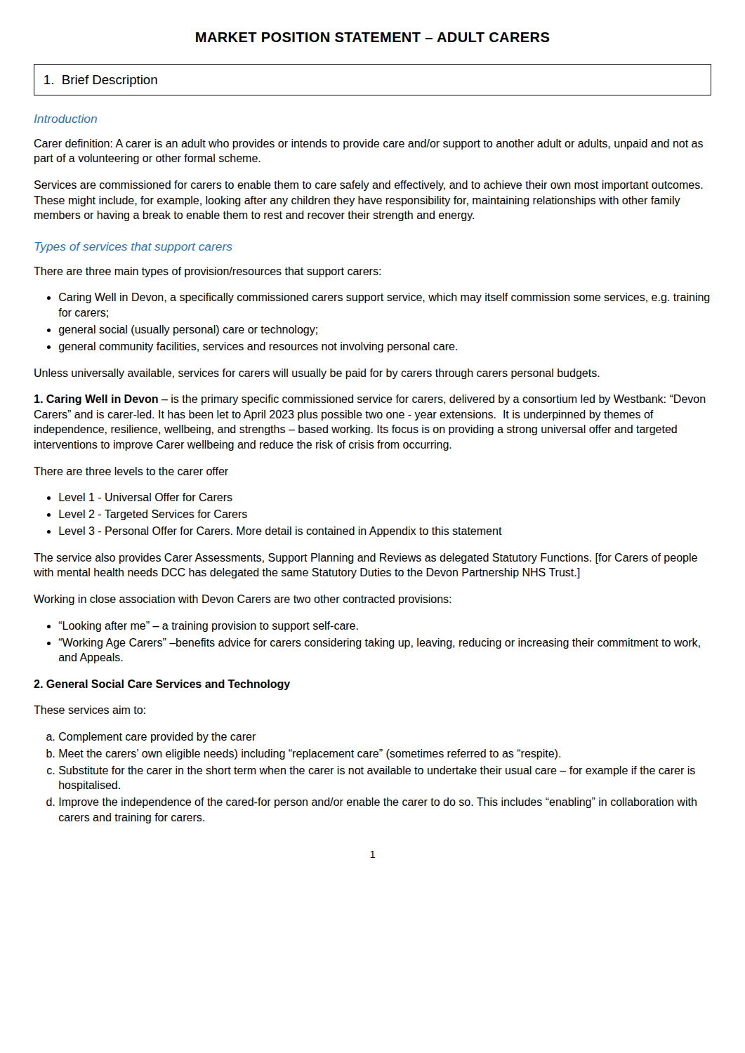MARKET POSITION STATEMENT – ADULT CARERS
1. Brief Description
Introduction
Carer definition: A carer is an adult who provides or intends to provide care and/or support to another adult or adults, unpaid and not as part of a volunteering or other formal scheme.
Services are commissioned for carers to enable them to care safely and effectively, and to achieve their own most important outcomes. These might include, for example, looking after any children they have responsibility for, maintaining relationships with other family members or having a break to enable them to rest and recover their strength and energy.
Types of services that support carers
There are three main types of provision/resources that support carers:
Caring Well in Devon, a specifically commissioned carers support service, which may itself commission some services, e.g. training for carers;
general social (usually personal) care or technology;
general community facilities, services and resources not involving personal care.
Unless universally available, services for carers will usually be paid for by carers through carers personal budgets.
1. Caring Well in Devon – is the primary specific commissioned service for carers, delivered by a consortium led by Westbank: “Devon Carers” and is carer-led. It has been let to April 2023 plus possible two one - year extensions. It is underpinned by themes of independence, resilience, wellbeing, and strengths – based working. Its focus is on providing a strong universal offer and targeted interventions to improve Carer wellbeing and reduce the risk of crisis from occurring.
There are three levels to the carer offer
Level 1 - Universal Offer for Carers
Level 2 - Targeted Services for Carers
Level 3 - Personal Offer for Carers. More detail is contained in Appendix to this statement
The service also provides Carer Assessments, Support Planning and Reviews as delegated Statutory Functions. [for Carers of people with mental health needs DCC has delegated the same Statutory Duties to the Devon Partnership NHS Trust.]
Working in close association with Devon Carers are two other contracted provisions:
“Looking after me” – a training provision to support self-care.
“Working Age Carers” –benefits advice for carers considering taking up, leaving, reducing or increasing their commitment to work, and Appeals.
2. General Social Care Services and Technology
These services aim to:
Complement care provided by the carer
Meet the carers’ own eligible needs) including “replacement care” (sometimes referred to as “respite).
Substitute for the carer in the short term when the carer is not available to undertake their usual care – for example if the carer is hospitalised.
Improve the independence of the cared-for person and/or enable the carer to do so. This includes “enabling” in collaboration with carers and training for carers.
1